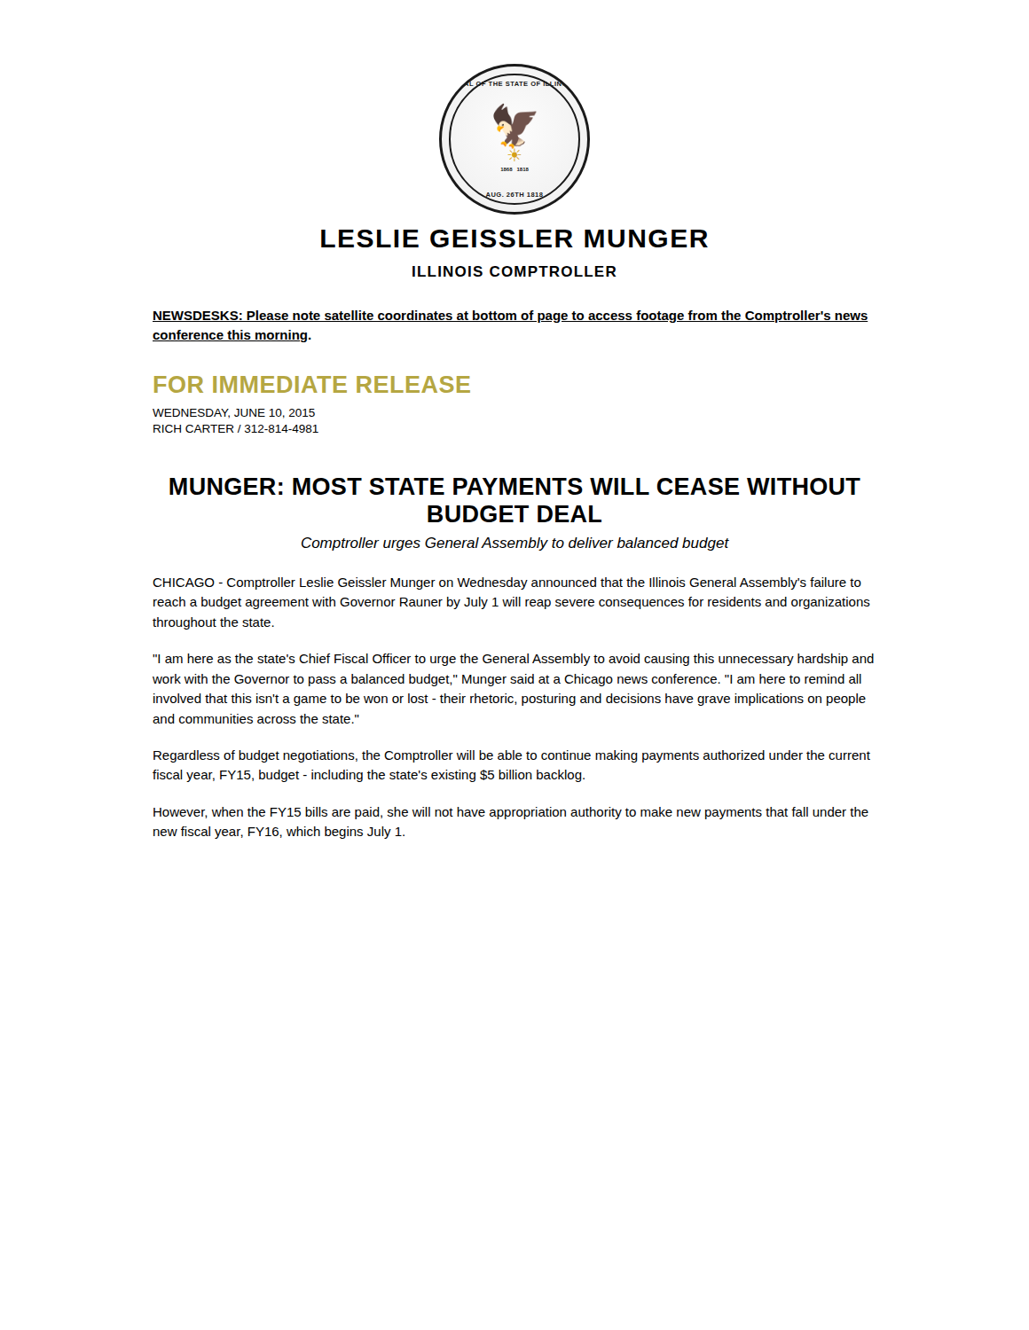Seal of the State of Illinois
🦅
☀
1868 1818
Aug. 26th 1818
Leslie Geissler Munger
Illinois Comptroller
NEWSDESKS: Please note satellite coordinates at bottom of page to access footage from the Comptroller's news conference this morning.
FOR IMMEDIATE RELEASE
WEDNESDAY, JUNE 10, 2015
RICH CARTER / 312-814-4981
MUNGER: MOST STATE PAYMENTS WILL CEASE WITHOUT BUDGET DEAL
Comptroller urges General Assembly to deliver balanced budget
CHICAGO - Comptroller Leslie Geissler Munger on Wednesday announced that the Illinois General Assembly's failure to reach a budget agreement with Governor Rauner by July 1 will reap severe consequences for residents and organizations throughout the state.
"I am here as the state's Chief Fiscal Officer to urge the General Assembly to avoid causing this unnecessary hardship and work with the Governor to pass a balanced budget," Munger said at a Chicago news conference. "I am here to remind all involved that this isn't a game to be won or lost - their rhetoric, posturing and decisions have grave implications on people and communities across the state."
Regardless of budget negotiations, the Comptroller will be able to continue making payments authorized under the current fiscal year, FY15, budget - including the state's existing $5 billion backlog.
However, when the FY15 bills are paid, she will not have appropriation authority to make new payments that fall under the new fiscal year, FY16, which begins July 1.